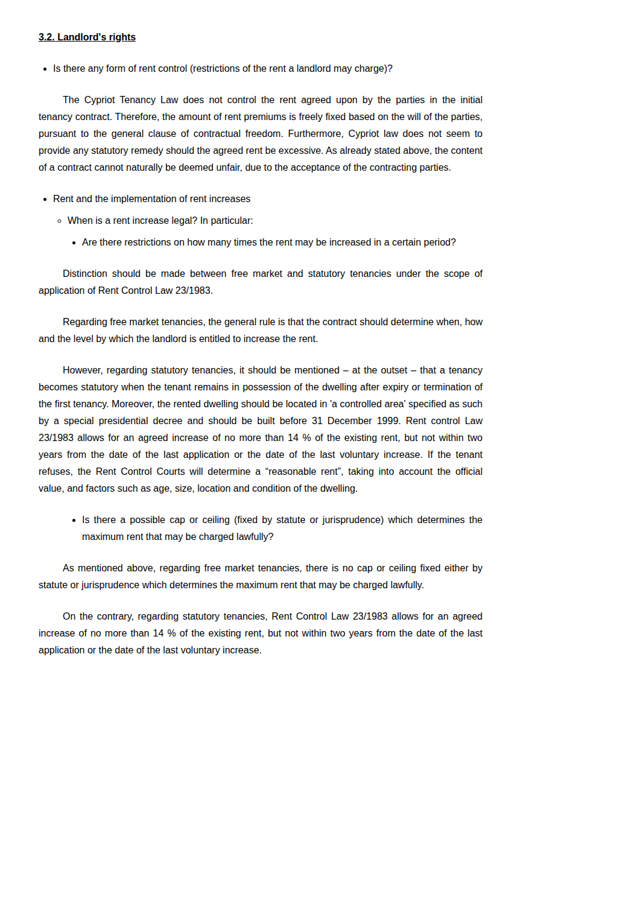3.2. Landlord's rights
Is there any form of rent control (restrictions of the rent a landlord may charge)?
The Cypriot Tenancy Law does not control the rent agreed upon by the parties in the initial tenancy contract. Therefore, the amount of rent premiums is freely fixed based on the will of the parties, pursuant to the general clause of contractual freedom. Furthermore, Cypriot law does not seem to provide any statutory remedy should the agreed rent be excessive. As already stated above, the content of a contract cannot naturally be deemed unfair, due to the acceptance of the contracting parties.
Rent and the implementation of rent increases
When is a rent increase legal? In particular:
Are there restrictions on how many times the rent may be increased in a certain period?
Distinction should be made between free market and statutory tenancies under the scope of application of Rent Control Law 23/1983.
Regarding free market tenancies, the general rule is that the contract should determine when, how and the level by which the landlord is entitled to increase the rent.
However, regarding statutory tenancies, it should be mentioned – at the outset – that a tenancy becomes statutory when the tenant remains in possession of the dwelling after expiry or termination of the first tenancy. Moreover, the rented dwelling should be located in 'a controlled area' specified as such by a special presidential decree and should be built before 31 December 1999. Rent control Law 23/1983 allows for an agreed increase of no more than 14 % of the existing rent, but not within two years from the date of the last application or the date of the last voluntary increase. If the tenant refuses, the Rent Control Courts will determine a “reasonable rent”, taking into account the official value, and factors such as age, size, location and condition of the dwelling.
Is there a possible cap or ceiling (fixed by statute or jurisprudence) which determines the maximum rent that may be charged lawfully?
As mentioned above, regarding free market tenancies, there is no cap or ceiling fixed either by statute or jurisprudence which determines the maximum rent that may be charged lawfully.
On the contrary, regarding statutory tenancies, Rent Control Law 23/1983 allows for an agreed increase of no more than 14 % of the existing rent, but not within two years from the date of the last application or the date of the last voluntary increase.